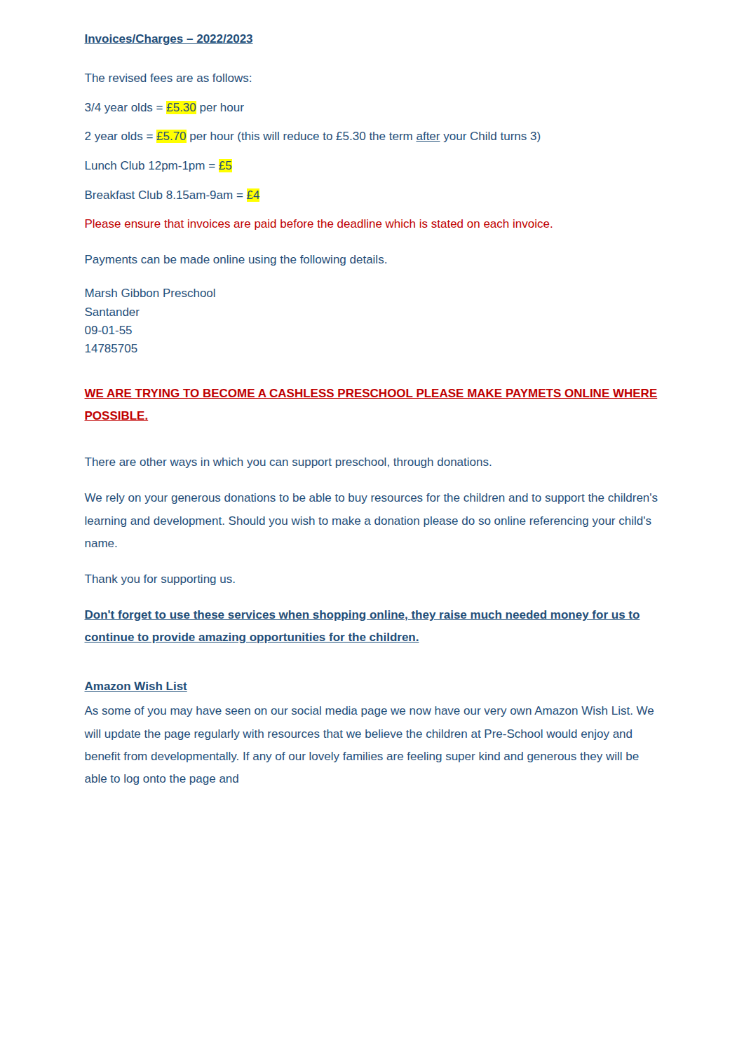Invoices/Charges – 2022/2023
The revised fees are as follows:
3/4 year olds = £5.30 per hour
2 year olds = £5.70 per hour (this will reduce to £5.30 the term after your Child turns 3)
Lunch Club 12pm-1pm = £5
Breakfast Club 8.15am-9am = £4
Please ensure that invoices are paid before the deadline which is stated on each invoice.
Payments can be made online using the following details.
Marsh Gibbon Preschool
Santander
09-01-55
14785705
WE ARE TRYING TO BECOME A CASHLESS PRESCHOOL PLEASE MAKE PAYMETS ONLINE WHERE POSSIBLE.
There are other ways in which you can support preschool, through donations.
We rely on your generous donations to be able to buy resources for the children and to support the children's learning and development. Should you wish to make a donation please do so online referencing your child's name.
Thank you for supporting us.
Don't forget to use these services when shopping online, they raise much needed money for us to continue to provide amazing opportunities for the children.
Amazon Wish List
As some of you may have seen on our social media page we now have our very own Amazon Wish List. We will update the page regularly with resources that we believe the children at Pre-School would enjoy and benefit from developmentally. If any of our lovely families are feeling super kind and generous they will be able to log onto the page and